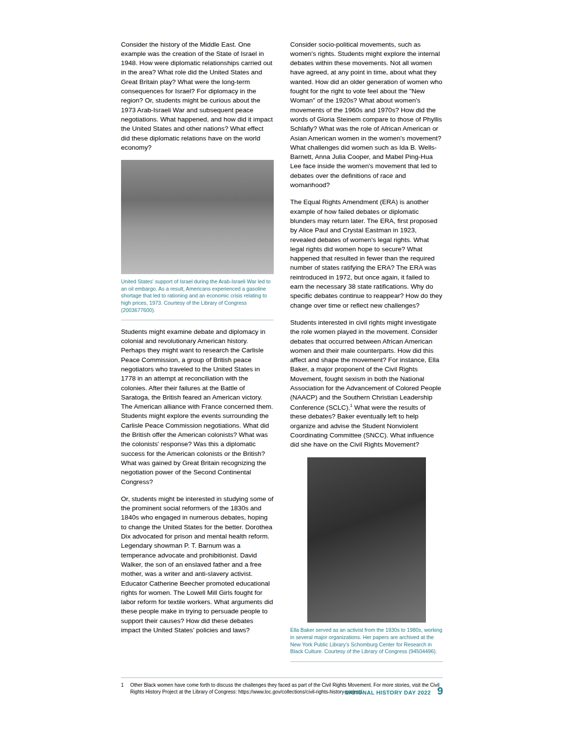Consider the history of the Middle East. One example was the creation of the State of Israel in 1948. How were diplomatic relationships carried out in the area? What role did the United States and Great Britain play? What were the long-term consequences for Israel? For diplomacy in the region? Or, students might be curious about the 1973 Arab-Israeli War and subsequent peace negotiations. What happened, and how did it impact the United States and other nations? What effect did these diplomatic relations have on the world economy?
United States' support of Israel during the Arab-Israeli War led to an oil embargo. As a result, Americans experienced a gasoline shortage that led to rationing and an economic crisis relating to high prices, 1973. Courtesy of the Library of Congress (2003677600).
Students might examine debate and diplomacy in colonial and revolutionary American history. Perhaps they might want to research the Carlisle Peace Commission, a group of British peace negotiators who traveled to the United States in 1778 in an attempt at reconciliation with the colonies. After their failures at the Battle of Saratoga, the British feared an American victory. The American alliance with France concerned them. Students might explore the events surrounding the Carlisle Peace Commission negotiations. What did the British offer the American colonists? What was the colonists' response? Was this a diplomatic success for the American colonists or the British? What was gained by Great Britain recognizing the negotiation power of the Second Continental Congress?
Or, students might be interested in studying some of the prominent social reformers of the 1830s and 1840s who engaged in numerous debates, hoping to change the United States for the better. Dorothea Dix advocated for prison and mental health reform. Legendary showman P. T. Barnum was a temperance advocate and prohibitionist. David Walker, the son of an enslaved father and a free mother, was a writer and anti-slavery activist. Educator Catherine Beecher promoted educational rights for women. The Lowell Mill Girls fought for labor reform for textile workers. What arguments did these people make in trying to persuade people to support their causes? How did these debates impact the United States' policies and laws?
Consider socio-political movements, such as women's rights. Students might explore the internal debates within these movements. Not all women have agreed, at any point in time, about what they wanted. How did an older generation of women who fought for the right to vote feel about the "New Woman" of the 1920s? What about women's movements of the 1960s and 1970s? How did the words of Gloria Steinem compare to those of Phyllis Schlafly? What was the role of African American or Asian American women in the women's movement? What challenges did women such as Ida B. Wells-Barnett, Anna Julia Cooper, and Mabel Ping-Hua Lee face inside the women's movement that led to debates over the definitions of race and womanhood?
The Equal Rights Amendment (ERA) is another example of how failed debates or diplomatic blunders may return later. The ERA, first proposed by Alice Paul and Crystal Eastman in 1923, revealed debates of women's legal rights. What legal rights did women hope to secure? What happened that resulted in fewer than the required number of states ratifying the ERA? The ERA was reintroduced in 1972, but once again, it failed to earn the necessary 38 state ratifications. Why do specific debates continue to reappear? How do they change over time or reflect new challenges?
Students interested in civil rights might investigate the role women played in the movement. Consider debates that occurred between African American women and their male counterparts. How did this affect and shape the movement? For instance, Ella Baker, a major proponent of the Civil Rights Movement, fought sexism in both the National Association for the Advancement of Colored People (NAACP) and the Southern Christian Leadership Conference (SCLC).1 What were the results of these debates? Baker eventually left to help organize and advise the Student Nonviolent Coordinating Committee (SNCC). What influence did she have on the Civil Rights Movement?
Ella Baker served as an activist from the 1930s to 1980s, working in several major organizations. Her papers are archived at the New York Public Library's Schomburg Center for Research in Black Culture. Courtesy of the Library of Congress (94504496).
1 Other Black women have come forth to discuss the challenges they faced as part of the Civil Rights Movement. For more stories, visit the Civil Rights History Project at the Library of Congress: https://www.loc.gov/collections/civil-rights-history-project/.
NATIONAL HISTORY DAY 2022 9